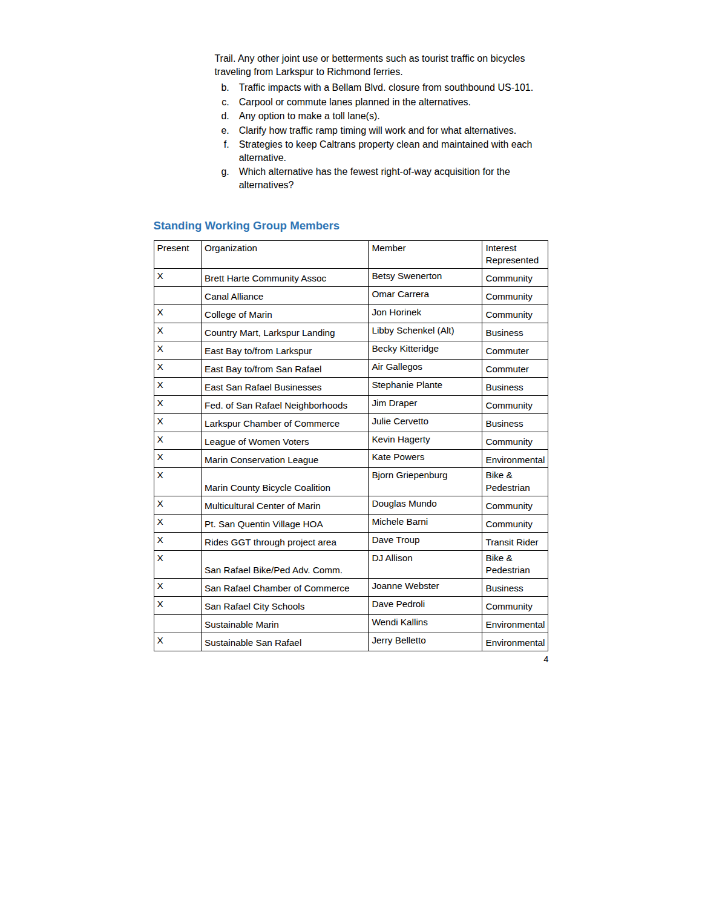Trail. Any other joint use or betterments such as tourist traffic on bicycles traveling from Larkspur to Richmond ferries.
Traffic impacts with a Bellam Blvd. closure from southbound US-101.
Carpool or commute lanes planned in the alternatives.
Any option to make a toll lane(s).
Clarify how traffic ramp timing will work and for what alternatives.
Strategies to keep Caltrans property clean and maintained with each alternative.
Which alternative has the fewest right-of-way acquisition for the alternatives?
Standing Working Group Members
| Present | Organization | Member | Interest Represented |
| X | Brett Harte Community Assoc | Betsy Swenerton | Community |
| | Canal Alliance | Omar Carrera | Community |
| X | College of Marin | Jon Horinek | Community |
| X | Country Mart, Larkspur Landing | Libby Schenkel (Alt) | Business |
| X | East Bay to/from Larkspur | Becky Kitteridge | Commuter |
| X | East Bay to/from San Rafael | Air Gallegos | Commuter |
| X | East San Rafael Businesses | Stephanie Plante | Business |
| X | Fed. of San Rafael Neighborhoods | Jim Draper | Community |
| X | Larkspur Chamber of Commerce | Julie Cervetto | Business |
| X | League of Women Voters | Kevin Hagerty | Community |
| X | Marin Conservation League | Kate Powers | Environmental |
| X | Marin County Bicycle Coalition | Bjorn Griepenburg | Bike & Pedestrian |
| X | Multicultural Center of Marin | Douglas Mundo | Community |
| X | Pt. San Quentin Village HOA | Michele Barni | Community |
| X | Rides GGT through project area | Dave Troup | Transit Rider |
| X | San Rafael Bike/Ped Adv. Comm. | DJ Allison | Bike & Pedestrian |
| X | San Rafael Chamber of Commerce | Joanne Webster | Business |
| X | San Rafael City Schools | Dave Pedroli | Community |
| | Sustainable Marin | Wendi Kallins | Environmental |
| X | Sustainable San Rafael | Jerry Belletto | Environmental |
4